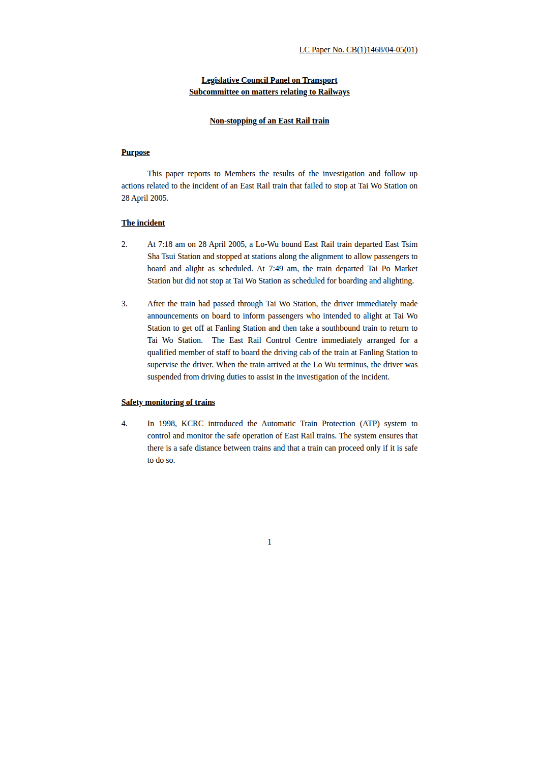LC Paper No. CB(1)1468/04-05(01)
Legislative Council Panel on Transport Subcommittee on matters relating to Railways
Non-stopping of an East Rail train
Purpose
This paper reports to Members the results of the investigation and follow up actions related to the incident of an East Rail train that failed to stop at Tai Wo Station on 28 April 2005.
The incident
2. At 7:18 am on 28 April 2005, a Lo-Wu bound East Rail train departed East Tsim Sha Tsui Station and stopped at stations along the alignment to allow passengers to board and alight as scheduled. At 7:49 am, the train departed Tai Po Market Station but did not stop at Tai Wo Station as scheduled for boarding and alighting.
3. After the train had passed through Tai Wo Station, the driver immediately made announcements on board to inform passengers who intended to alight at Tai Wo Station to get off at Fanling Station and then take a southbound train to return to Tai Wo Station. The East Rail Control Centre immediately arranged for a qualified member of staff to board the driving cab of the train at Fanling Station to supervise the driver. When the train arrived at the Lo Wu terminus, the driver was suspended from driving duties to assist in the investigation of the incident.
Safety monitoring of trains
4. In 1998, KCRC introduced the Automatic Train Protection (ATP) system to control and monitor the safe operation of East Rail trains. The system ensures that there is a safe distance between trains and that a train can proceed only if it is safe to do so.
1